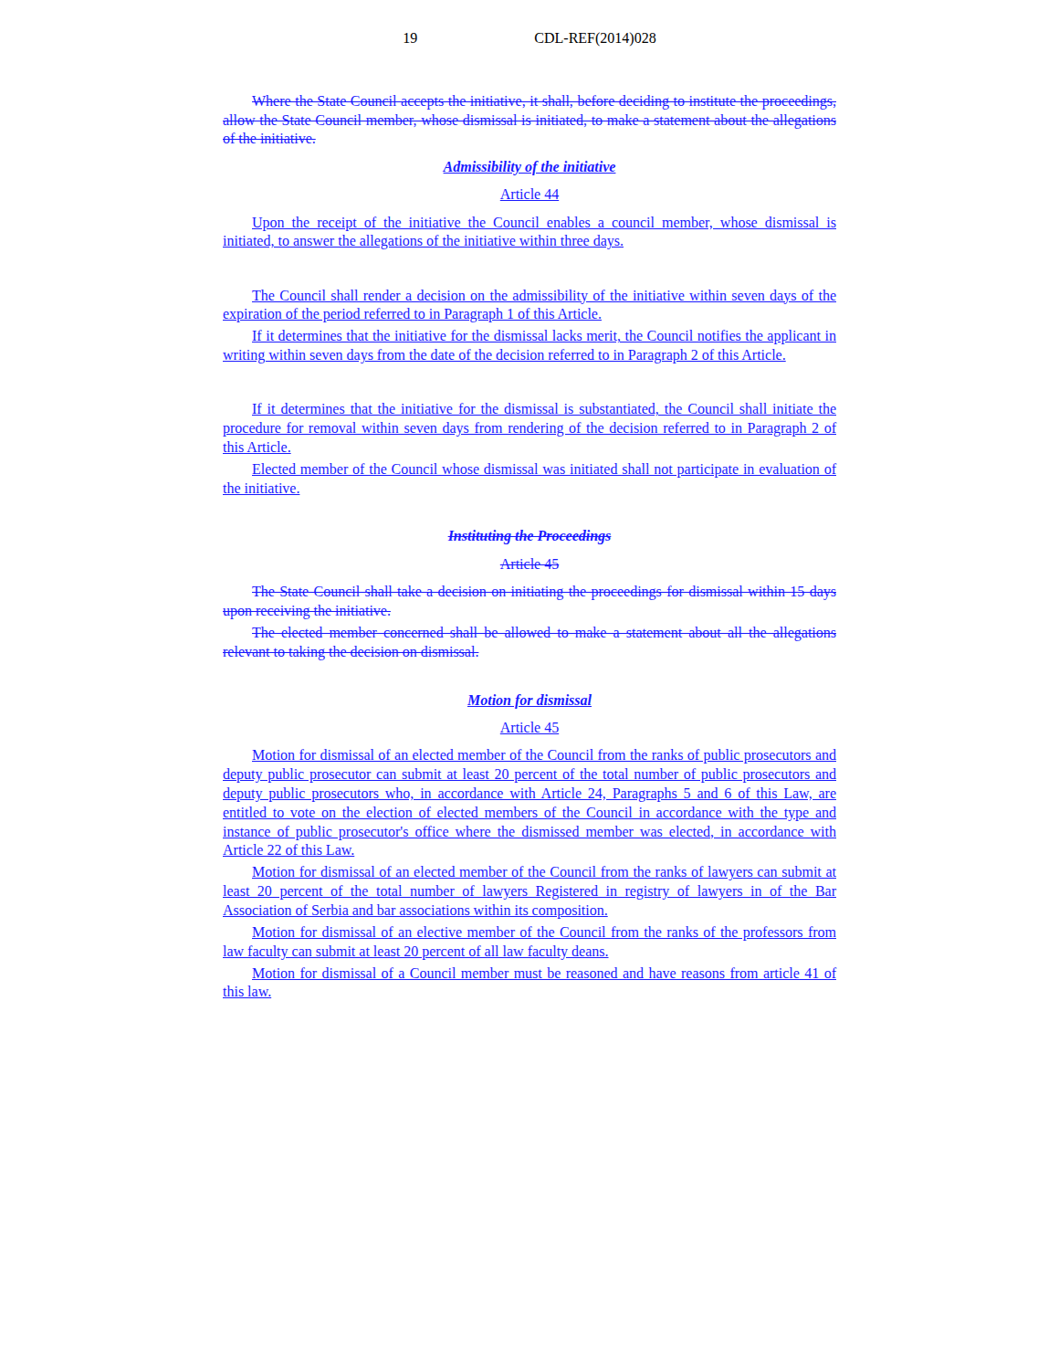19 CDL-REF(2014)028
Where the State Council accepts the initiative, it shall, before deciding to institute the proceedings, allow the State Council member, whose dismissal is initiated, to make a statement about the allegations of the initiative.
Admissibility of the initiative
Article 44
Upon the receipt of the initiative the Council enables a council member, whose dismissal is initiated, to answer the allegations of the initiative within three days.
The Council shall render a decision on the admissibility of the initiative within seven days of the expiration of the period referred to in Paragraph 1 of this Article.
If it determines that the initiative for the dismissal lacks merit, the Council notifies the applicant in writing within seven days from the date of the decision referred to in Paragraph 2 of this Article.
If it determines that the initiative for the dismissal is substantiated, the Council shall initiate the procedure for removal within seven days from rendering of the decision referred to in Paragraph 2 of this Article.
Elected member of the Council whose dismissal was initiated shall not participate in evaluation of the initiative.
Instituting the Proceedings
Article 45
The State Council shall take a decision on initiating the proceedings for dismissal within 15 days upon receiving the initiative.
The elected member concerned shall be allowed to make a statement about all the allegations relevant to taking the decision on dismissal.
Motion for dismissal
Article 45
Motion for dismissal of an elected member of the Council from the ranks of public prosecutors and deputy public prosecutor can submit at least 20 percent of the total number of public prosecutors and deputy public prosecutors who, in accordance with Article 24, Paragraphs 5 and 6 of this Law, are entitled to vote on the election of elected members of the Council in accordance with the type and instance of public prosecutor's office where the dismissed member was elected, in accordance with Article 22 of this Law.
Motion for dismissal of an elected member of the Council from the ranks of lawyers can submit at least 20 percent of the total number of lawyers Registered in registry of lawyers in of the Bar Association of Serbia and bar associations within its composition.
Motion for dismissal of an elective member of the Council from the ranks of the professors from law faculty can submit at least 20 percent of all law faculty deans.
Motion for dismissal of a Council member must be reasoned and have reasons from article 41 of this law.